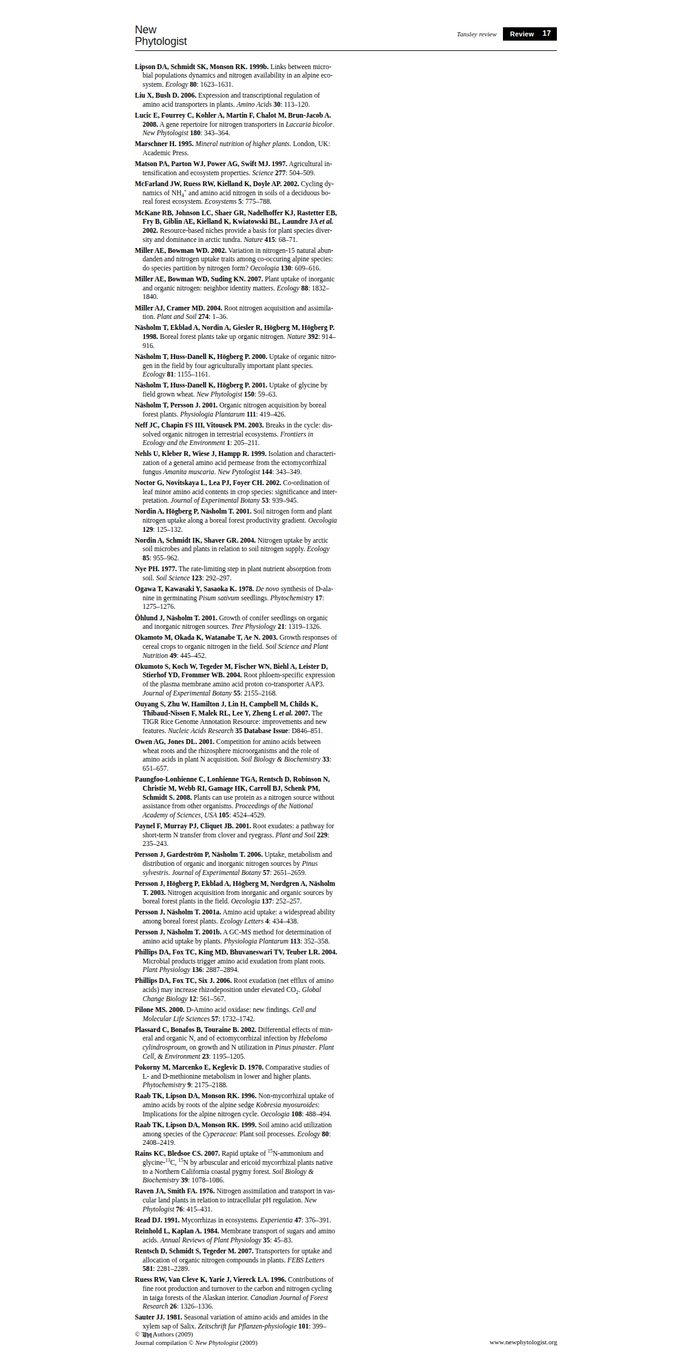New Phytologist
Tansley review Review 17
Lipson DA, Schmidt SK, Monson RK. 1999b. Links between microbial populations dynamics and nitrogen availability in an alpine ecosystem. Ecology 80: 1623–1631.
Liu X, Bush D. 2006. Expression and transcriptional regulation of amino acid transporters in plants. Amino Acids 30: 113–120.
Lucic E, Fourrey C, Kohler A, Martin F, Chalot M, Brun-Jacob A. 2008. A gene repertoire for nitrogen transporters in Laccaria bicolor. New Phytologist 180: 343–364.
Marschner H. 1995. Mineral nutrition of higher plants. London, UK: Academic Press.
Matson PA, Parton WJ, Power AG, Swift MJ. 1997. Agricultural intensification and ecosystem properties. Science 277: 504–509.
McFarland JW, Ruess RW, Kielland K, Doyle AP. 2002. Cycling dynamics of NH4+ and amino acid nitrogen in soils of a deciduous boreal forest ecosystem. Ecosystems 5: 775–788.
McKane RB, Johnson LC, Shaer GR, Nadelhoffer KJ, Rastetter EB, Fry B, Giblin AE, Kielland K, Kwiatowski BL, Laundre JA et al. 2002. Resource-based niches provide a basis for plant species diversity and dominance in arctic tundra. Nature 415: 68–71.
Miller AE, Bowman WD. 2002. Variation in nitrogen-15 natural abundanden and nitrogen uptake traits among co-occuring alpine species: do species partition by nitrogen form? Oecologia 130: 609–616.
Miller AE, Bowman WD, Suding KN. 2007. Plant uptake of inorganic and organic nitrogen: neighbor identity matters. Ecology 88: 1832–1840.
Miller AJ, Cramer MD. 2004. Root nitrogen acquisition and assimilation. Plant and Soil 274: 1–36.
Näsholm T, Ekblad A, Nordin A, Giesler R, Högberg M, Högberg P. 1998. Boreal forest plants take up organic nitrogen. Nature 392: 914–916.
Näsholm T, Huss-Danell K, Högberg P. 2000. Uptake of organic nitrogen in the field by four agriculturally important plant species. Ecology 81: 1155–1161.
Näsholm T, Huss-Danell K, Högberg P. 2001. Uptake of glycine by field grown wheat. New Phytologist 150: 59–63.
Näsholm T, Persson J. 2001. Organic nitrogen acquisition by boreal forest plants. Physiologia Plantarum 111: 419–426.
Neff JC, Chapin FS III, Vitousek PM. 2003. Breaks in the cycle: dissolved organic nitrogen in terrestrial ecosystems. Frontiers in Ecology and the Environment 1: 205–211.
Nehls U, Kleber R, Wiese J, Hampp R. 1999. Isolation and characterization of a general amino acid permease from the ectomycorrhizal fungus Amanita muscaria. New Pytologist 144: 343–349.
Noctor G, Novitskaya L, Lea PJ, Foyer CH. 2002. Co-ordination of leaf minor amino acid contents in crop species: significance and interpretation. Journal of Experimental Botany 53: 939–945.
Nordin A, Högberg P, Näsholm T. 2001. Soil nitrogen form and plant nitrogen uptake along a boreal forest productivity gradient. Oecologia 129: 125–132.
Nordin A, Schmidt IK, Shaver GR. 2004. Nitrogen uptake by arctic soil microbes and plants in relation to soil nitrogen supply. Ecology 85: 955–962.
Nye PH. 1977. The rate-limiting step in plant nutrient absorption from soil. Soil Science 123: 292–297.
Ogawa T, Kawasaki Y, Sasaoka K. 1978. De novo synthesis of D-alanine in germinating Pisum sativum seedlings. Phytochemistry 17: 1275–1276.
Öhlund J, Näsholm T. 2001. Growth of conifer seedlings on organic and inorganic nitrogen sources. Tree Physiology 21: 1319–1326.
Okamoto M, Okada K, Watanabe T, Ae N. 2003. Growth responses of cereal crops to organic nitrogen in the field. Soil Science and Plant Nutrition 49: 445–452.
Okumoto S, Koch W, Tegeder M, Fischer WN, Biehl A, Leister D, Stierhof YD, Frommer WB. 2004. Root phloem-specific expression of the plasma membrane amino acid proton co-transporter AAP3. Journal of Experimental Botany 55: 2155–2168.
Ouyang S, Zhu W, Hamilton J, Lin H, Campbell M, Childs K, Thibaud-Nissen F, Malek RL, Lee Y, Zheng L et al. 2007. The TIGR Rice Genome Annotation Resource: improvements and new features. Nucleic Acids Research 35 Database Issue: D846–851.
Owen AG, Jones DL. 2001. Competition for amino acids between wheat roots and the rhizosphere microorganisms and the role of amino acids in plant N acquisition. Soil Biology & Biochemistry 33: 651–657.
Paungfoo-Lonhienne C, Lonhienne TGA, Rentsch D, Robinson N, Christie M, Webb RI, Gamage HK, Carroll BJ, Schenk PM, Schmidt S. 2008. Plants can use protein as a nitrogen source without assistance from other organisms. Proceedings of the National Academy of Sciences, USA 105: 4524–4529.
Paynel F, Murray PJ, Cliquet JB. 2001. Root exudates: a pathway for short-term N transfer from clover and ryegrass. Plant and Soil 229: 235–243.
Persson J, Gardeström P, Näsholm T. 2006. Uptake, metabolism and distribution of organic and inorganic nitrogen sources by Pinus sylvestris. Journal of Experimental Botany 57: 2651–2659.
Persson J, Högberg P, Ekblad A, Högberg M, Nordgren A, Näsholm T. 2003. Nitrogen acquisition from inorganic and organic sources by boreal forest plants in the field. Oecologia 137: 252–257.
Persson J, Näsholm T. 2001a. Amino acid uptake: a widespread ability among boreal forest plants. Ecology Letters 4: 434–438.
Persson J, Näsholm T. 2001b. A GC-MS method for determination of amino acid uptake by plants. Physiologia Plantarum 113: 352–358.
Phillips DA, Fox TC, King MD, Bhuvaneswari TV, Teuber LR. 2004. Microbial products trigger amino acid exudation from plant roots. Plant Physiology 136: 2887–2894.
Phillips DA, Fox TC, Six J. 2006. Root exudation (net efflux of amino acids) may increase rhizodeposition under elevated CO2. Global Change Biology 12: 561–567.
Pilone MS. 2000. D-Amino acid oxidase: new findings. Cell and Molecular Life Sciences 57: 1732–1742.
Plassard C, Bonafos B, Touraine B. 2002. Differential effects of mineral and organic N, and of ectomycorrhizal infection by Hebeloma cylindrosproum, on growth and N utilization in Pinus pinaster. Plant Cell, & Environment 23: 1195–1205.
Pokorny M, Marcenko E, Keglevic D. 1970. Comparative studies of L- and D-methionine metabolism in lower and higher plants. Phytochemistry 9: 2175–2188.
Raab TK, Lipson DA, Monson RK. 1996. Non-mycorrhizal uptake of amino acids by roots of the alpine sedge Kobresia myosuroides: Implications for the alpine nitrogen cycle. Oecologia 108: 488–494.
Raab TK, Lipson DA, Monson RK. 1999. Soil amino acid utilization among species of the Cyperaceae: Plant soil processes. Ecology 80: 2408–2419.
Rains KC, Bledsoe CS. 2007. Rapid uptake of 15N-ammonium and glycine-13C, 15N by arbuscular and ericoid mycorrhizal plants native to a Northern California coastal pygmy forest. Soil Biology & Biochemistry 39: 1078–1086.
Raven JA, Smith FA. 1976. Nitrogen assimilation and transport in vascular land plants in relation to intracellular pH regulation. New Phytologist 76: 415–431.
Read DJ. 1991. Mycorrhizas in ecosystems. Experientia 47: 376–391.
Reinhold L, Kaplan A. 1984. Membrane transport of sugars and amino acids. Annual Reviews of Plant Physiology 35: 45–83.
Rentsch D, Schmidt S, Tegeder M. 2007. Transporters for uptake and allocation of organic nitrogen compounds in plants. FEBS Letters 581: 2281–2289.
Ruess RW, Van Cleve K, Yarie J, Viereck LA. 1996. Contributions of fine root production and turnover to the carbon and nitrogen cycling in taiga forests of the Alaskan interior. Canadian Journal of Forest Research 26: 1326–1336.
Sauter JJ. 1981. Seasonal variation of amino acids and amides in the xylem sap of Salix. Zeitschrift fur Pflanzen-physiologie 101: 399–411.
© The Authors (2009)
Journal compilation © New Phytologist (2009)
www.newphytologist.org